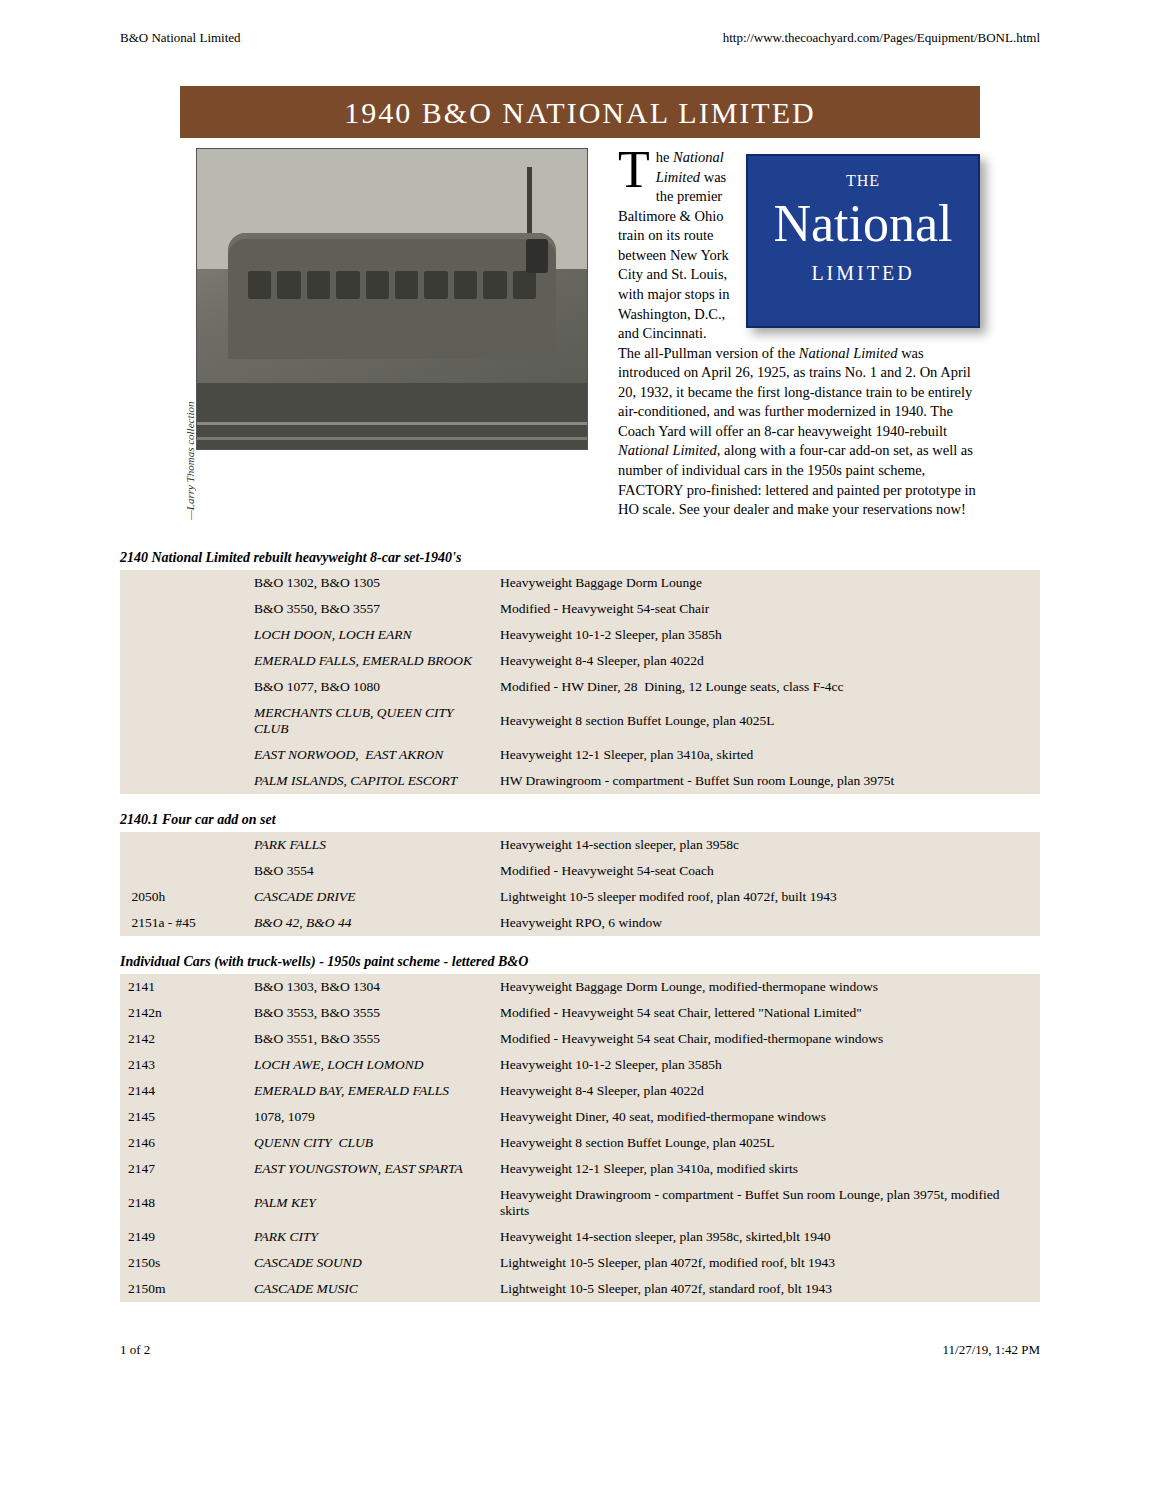B&O National Limited
http://www.thecoachyard.com/Pages/Equipment/BONL.html
1940 B&O NATIONAL LIMITED
—Larry Thomas collection
THE
National
LIMITED
The National Limited was the premier Baltimore & Ohio train on its route between New York City and St. Louis, with major stops in Washington, D.C., and Cincinnati. The all-Pullman version of the National Limited was introduced on April 26, 1925, as trains No. 1 and 2. On April 20, 1932, it became the first long-distance train to be entirely air-conditioned, and was further modernized in 1940. The Coach Yard will offer an 8-car heavyweight 1940-rebuilt National Limited, along with a four-car add-on set, as well as number of individual cars in the 1950s paint scheme, FACTORY pro-finished: lettered and painted per prototype in HO scale. See your dealer and make your reservations now!
2140 National Limited rebuilt heavyweight 8-car set-1940's
| | B&O 1302, B&O 1305 | Heavyweight Baggage Dorm Lounge |
| | B&O 3550, B&O 3557 | Modified - Heavyweight 54-seat Chair |
| | LOCH DOON, LOCH EARN | Heavyweight 10-1-2 Sleeper, plan 3585h |
| | EMERALD FALLS, EMERALD BROOK | Heavyweight 8-4 Sleeper, plan 4022d |
| | B&O 1077, B&O 1080 | Modified - HW Diner, 28 Dining, 12 Lounge seats, class F-4cc |
| | MERCHANTS CLUB, QUEEN CITY CLUB | Heavyweight 8 section Buffet Lounge, plan 4025L |
| | EAST NORWOOD, EAST AKRON | Heavyweight 12-1 Sleeper, plan 3410a, skirted |
| | PALM ISLANDS, CAPITOL ESCORT | HW Drawingroom - compartment - Buffet Sun room Lounge, plan 3975t |
2140.1 Four car add on set
| | PARK FALLS | Heavyweight 14-section sleeper, plan 3958c |
| | B&O 3554 | Modified - Heavyweight 54-seat Coach |
| 2050h | CASCADE DRIVE | Lightweight 10-5 sleeper modifed roof, plan 4072f, built 1943 |
| 2151a - #45 | B&O 42, B&O 44 | Heavyweight RPO, 6 window |
Individual Cars (with truck-wells) - 1950s paint scheme - lettered B&O
| 2141 | B&O 1303, B&O 1304 | Heavyweight Baggage Dorm Lounge, modified-thermopane windows |
| 2142n | B&O 3553, B&O 3555 | Modified - Heavyweight 54 seat Chair, lettered "National Limited" |
| 2142 | B&O 3551, B&O 3555 | Modified - Heavyweight 54 seat Chair, modified-thermopane windows |
| 2143 | LOCH AWE, LOCH LOMOND | Heavyweight 10-1-2 Sleeper, plan 3585h |
| 2144 | EMERALD BAY, EMERALD FALLS | Heavyweight 8-4 Sleeper, plan 4022d |
| 2145 | 1078, 1079 | Heavyweight Diner, 40 seat, modified-thermopane windows |
| 2146 | QUENN CITY CLUB | Heavyweight 8 section Buffet Lounge, plan 4025L |
| 2147 | EAST YOUNGSTOWN, EAST SPARTA | Heavyweight 12-1 Sleeper, plan 3410a, modified skirts |
| 2148 | PALM KEY | Heavyweight Drawingroom - compartment - Buffet Sun room Lounge, plan 3975t, modified skirts |
| 2149 | PARK CITY | Heavyweight 14-section sleeper, plan 3958c, skirted,blt 1940 |
| 2150s | CASCADE SOUND | Lightweight 10-5 Sleeper, plan 4072f, modified roof, blt 1943 |
| 2150m | CASCADE MUSIC | Lightweight 10-5 Sleeper, plan 4072f, standard roof, blt 1943 |
1 of 2
11/27/19, 1:42 PM